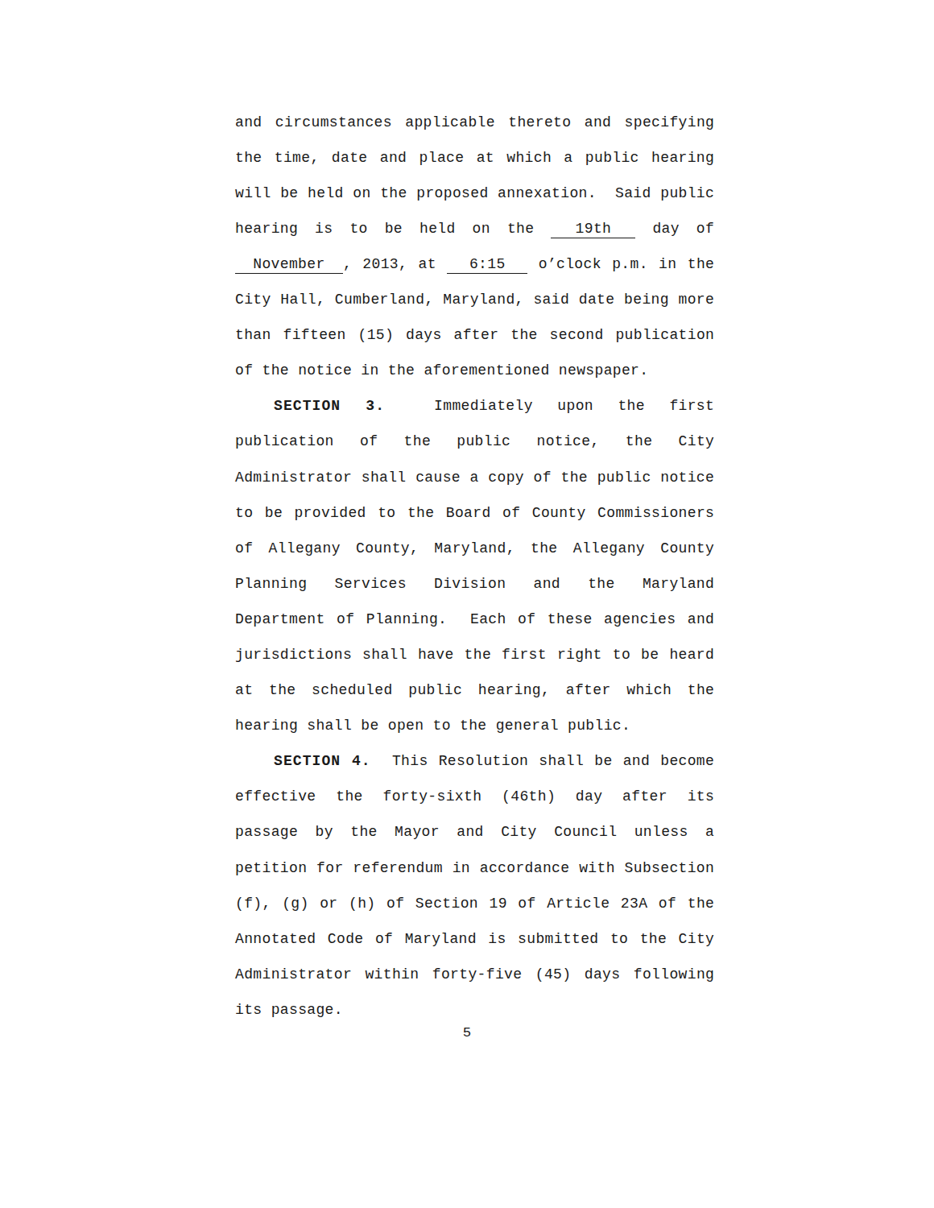and circumstances applicable thereto and specifying the time, date and place at which a public hearing will be held on the proposed annexation. Said public hearing is to be held on the 19th day of November, 2013, at 6:15 o’clock p.m. in the City Hall, Cumberland, Maryland, said date being more than fifteen (15) days after the second publication of the notice in the aforementioned newspaper.
SECTION 3. Immediately upon the first publication of the public notice, the City Administrator shall cause a copy of the public notice to be provided to the Board of County Commissioners of Allegany County, Maryland, the Allegany County Planning Services Division and the Maryland Department of Planning. Each of these agencies and jurisdictions shall have the first right to be heard at the scheduled public hearing, after which the hearing shall be open to the general public.
SECTION 4. This Resolution shall be and become effective the forty-sixth (46th) day after its passage by the Mayor and City Council unless a petition for referendum in accordance with Subsection (f), (g) or (h) of Section 19 of Article 23A of the Annotated Code of Maryland is submitted to the City Administrator within forty-five (45) days following its passage.
5